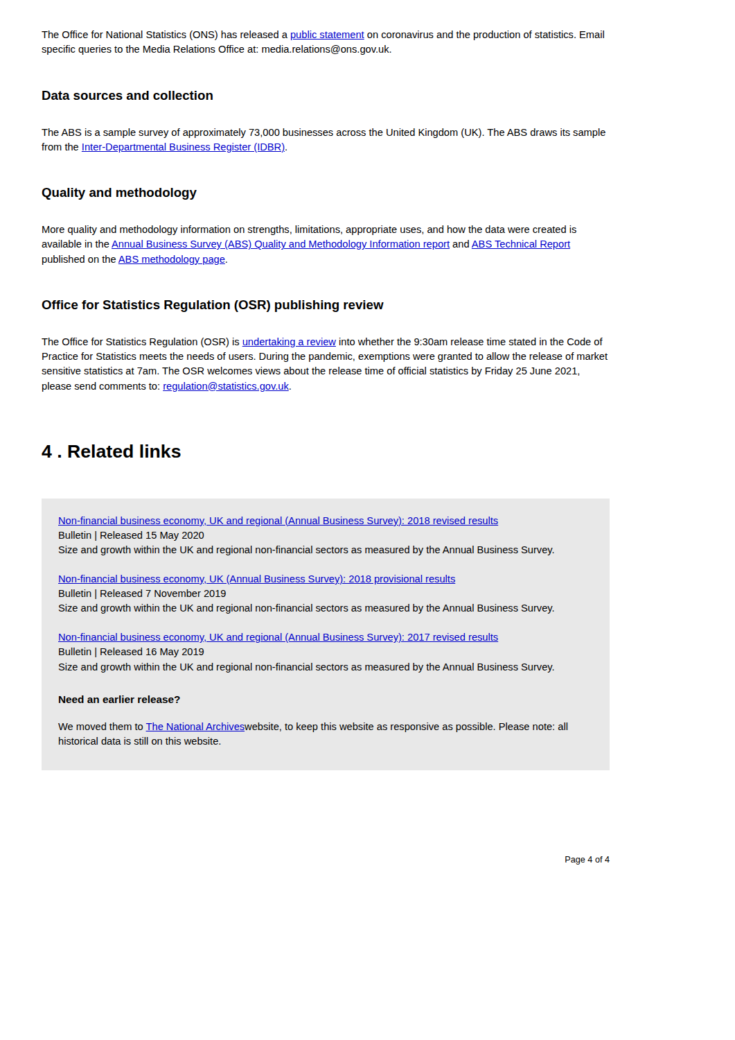The Office for National Statistics (ONS) has released a public statement on coronavirus and the production of statistics. Email specific queries to the Media Relations Office at: media.relations@ons.gov.uk.
Data sources and collection
The ABS is a sample survey of approximately 73,000 businesses across the United Kingdom (UK). The ABS draws its sample from the Inter-Departmental Business Register (IDBR).
Quality and methodology
More quality and methodology information on strengths, limitations, appropriate uses, and how the data were created is available in the Annual Business Survey (ABS) Quality and Methodology Information report and ABS Technical Report published on the ABS methodology page.
Office for Statistics Regulation (OSR) publishing review
The Office for Statistics Regulation (OSR) is undertaking a review into whether the 9:30am release time stated in the Code of Practice for Statistics meets the needs of users. During the pandemic, exemptions were granted to allow the release of market sensitive statistics at 7am. The OSR welcomes views about the release time of official statistics by Friday 25 June 2021, please send comments to: regulation@statistics.gov.uk.
4 . Related links
Non-financial business economy, UK and regional (Annual Business Survey): 2018 revised results
Bulletin | Released 15 May 2020
Size and growth within the UK and regional non-financial sectors as measured by the Annual Business Survey.
Non-financial business economy, UK (Annual Business Survey): 2018 provisional results
Bulletin | Released 7 November 2019
Size and growth within the UK and regional non-financial sectors as measured by the Annual Business Survey.
Non-financial business economy, UK and regional (Annual Business Survey): 2017 revised results
Bulletin | Released 16 May 2019
Size and growth within the UK and regional non-financial sectors as measured by the Annual Business Survey.
Need an earlier release?
We moved them to The National Archiveswebsite, to keep this website as responsive as possible. Please note: all historical data is still on this website.
Page 4 of 4